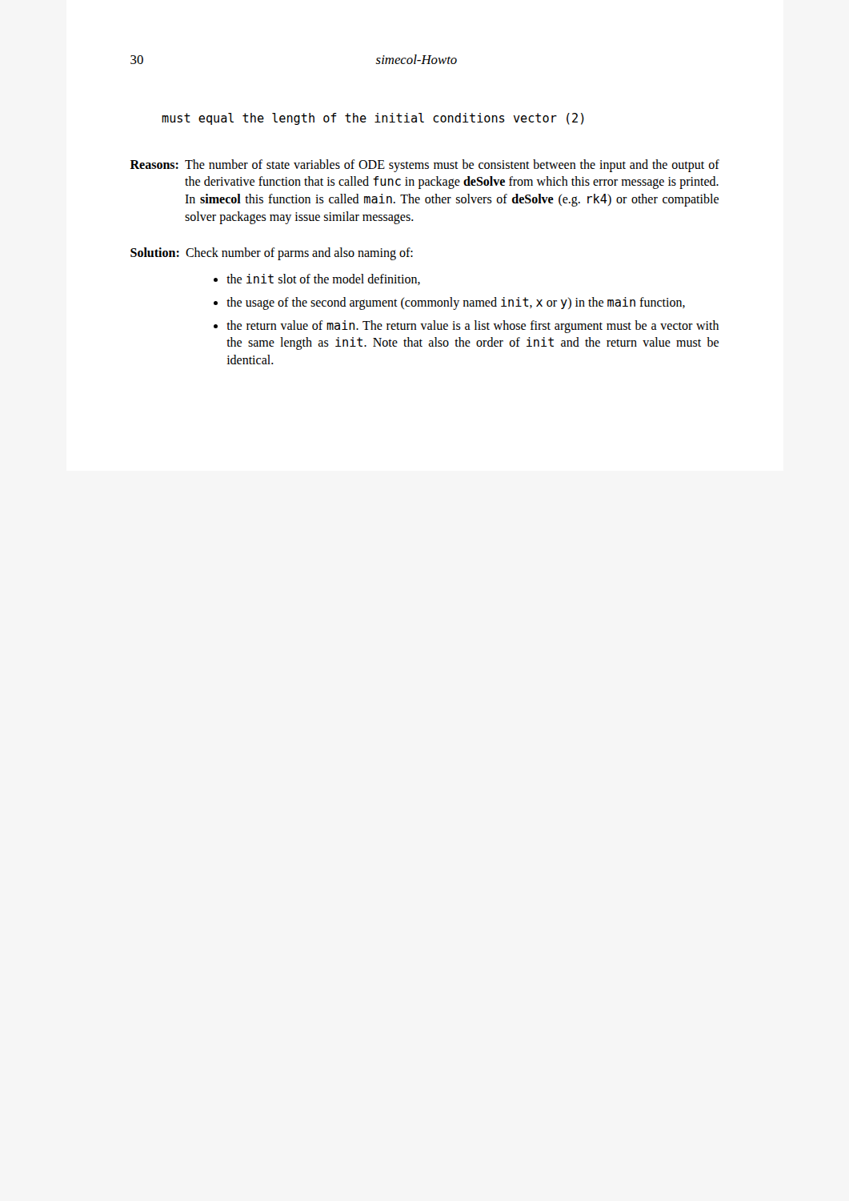30 simecol-Howto
must equal the length of the initial conditions vector (2)
Reasons:
The number of state variables of ODE systems must be consistent between the input and the output of the derivative function that is called func in package deSolve from which this error message is printed. In simecol this function is called main. The other solvers of deSolve (e.g. rk4) or other compatible solver packages may issue similar messages.
Solution:
Check number of parms and also naming of:
the init slot of the model definition,
the usage of the second argument (commonly named init, x or y) in the main function,
the return value of main. The return value is a list whose first argument must be a vector with the same length as init. Note that also the order of init and the return value must be identical.